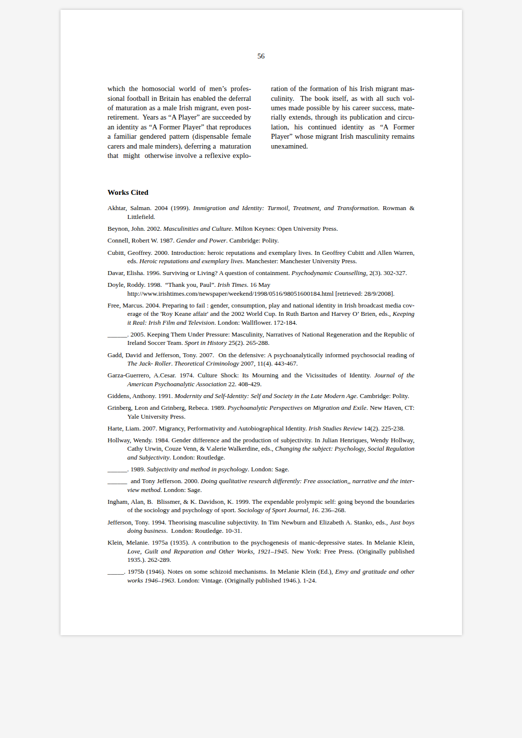56
which the homosocial world of men’s professional football in Britain has enabled the deferral of maturation as a male Irish migrant, even post-retirement. Years as “A Player” are succeeded by an identity as “A Former Player” that reproduces a familiar gendered pattern (dispensable female carers and male minders), deferring a maturation that might otherwise involve a reflexive exploration of the formation of his Irish migrant masculinity. The book itself, as with all such volumes made possible by his career success, materially extends, through its publication and circulation, his continued identity as “A Former Player” whose migrant Irish masculinity remains unexamined.
Works Cited
Akhtar, Salman. 2004 (1999). Immigration and Identity: Turmoil, Treatment, and Transformation. Rowman & Littlefield.
Beynon, John. 2002. Masculinities and Culture. Milton Keynes: Open University Press.
Connell, Robert W. 1987. Gender and Power. Cambridge: Polity.
Cubitt, Geoffrey. 2000. Introduction: heroic reputations and exemplary lives. In Geoffrey Cubitt and Allen Warren, eds. Heroic reputations and exemplary lives. Manchester: Manchester University Press.
Davar, Elisha. 1996. Surviving or Living? A question of containment. Psychodynamic Counselling, 2(3). 302-327.
Doyle, Roddy. 1998. “Thank you, Paul”. Irish Times. 16 May
http://www.irishtimes.com/newspaper/weekend/1998/0516/98051600184.html [retrieved: 28/9/2008].
Free, Marcus. 2004. Preparing to fail : gender, consumption, play and national identity in Irish broadcast media coverage of the 'Roy Keane affair' and the 2002 World Cup. In Ruth Barton and Harvey O’ Brien, eds., Keeping it Real: Irish Film and Television. London: Wallflower. 172-184.
______. 2005. Keeping Them Under Pressure: Masculinity, Narratives of National Regeneration and the Republic of Ireland Soccer Team. Sport in History 25(2). 265-288.
Gadd, David and Jefferson, Tony. 2007. On the defensive: A psychoanalytically informed psychosocial reading of The Jack- Roller. Theoretical Criminology 2007, 11(4). 443-467.
Garza-Guerrero, A.Cesar. 1974. Culture Shock: Its Mourning and the Vicissitudes of Identity. Journal of the American Psychoanalytic Association 22. 408-429.
Giddens, Anthony. 1991. Modernity and Self-Identity: Self and Society in the Late Modern Age. Cambridge: Polity.
Grinberg, Leon and Grinberg, Rebeca. 1989. Psychoanalytic Perspectives on Migration and Exile. New Haven, CT: Yale University Press.
Harte, Liam. 2007. Migrancy, Performativity and Autobiographical Identity. Irish Studies Review 14(2). 225-238.
Hollway, Wendy. 1984. Gender difference and the production of subjectivity. In Julian Henriques, Wendy Hollway, Cathy Urwin, Couze Venn, & V.alerie Walkerdine, eds., Changing the subject: Psychology, Social Regulation and Subjectivity. London: Routledge.
______. 1989. Subjectivity and method in psychology. London: Sage.
______ and Tony Jefferson. 2000. Doing qualitative research differently: Free association,, narrative and the interview method. London: Sage.
Ingham, Alan, B. Blissmer, & K. Davidson, K. 1999. The expendable prolympic self: going beyond the boundaries of the sociology and psychology of sport. Sociology of Sport Journal, 16. 236–268.
Jefferson, Tony. 1994. Theorising masculine subjectivity. In Tim Newburn and Elizabeth A. Stanko, eds., Just boys doing business. London: Routledge. 10-31.
Klein, Melanie. 1975a (1935). A contribution to the psychogenesis of manic-depressive states. In Melanie Klein, Love, Guilt and Reparation and Other Works, 1921–1945. New York: Free Press. (Originally published 1935.). 262-289.
_____. 1975b (1946). Notes on some schizoid mechanisms. In Melanie Klein (Ed.), Envy and gratitude and other works 1946–1963. London: Vintage. (Originally published 1946.). 1-24.